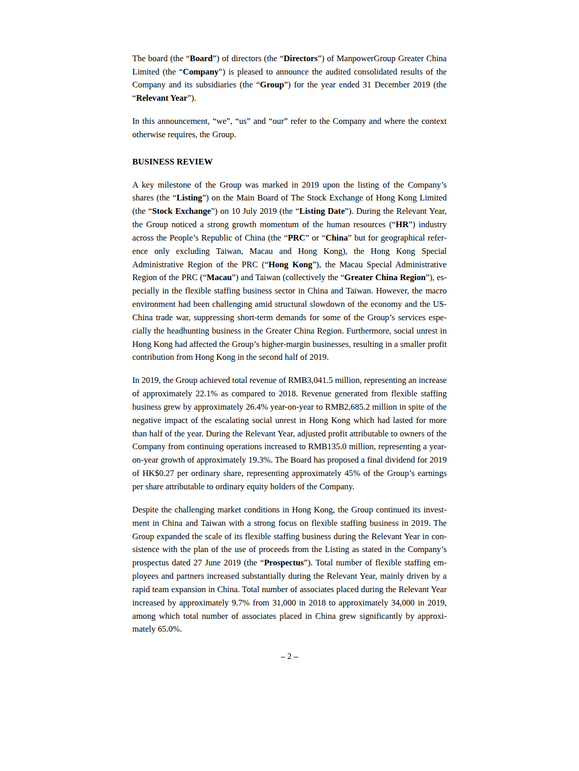The board (the “Board”) of directors (the “Directors”) of ManpowerGroup Greater China Limited (the “Company”) is pleased to announce the audited consolidated results of the Company and its subsidiaries (the “Group”) for the year ended 31 December 2019 (the “Relevant Year”).
In this announcement, “we”, “us” and “our” refer to the Company and where the context otherwise requires, the Group.
BUSINESS REVIEW
A key milestone of the Group was marked in 2019 upon the listing of the Company’s shares (the “Listing”) on the Main Board of The Stock Exchange of Hong Kong Limited (the “Stock Exchange”) on 10 July 2019 (the “Listing Date”). During the Relevant Year, the Group noticed a strong growth momentum of the human resources (“HR”) industry across the People’s Republic of China (the “PRC” or “China” but for geographical reference only excluding Taiwan, Macau and Hong Kong), the Hong Kong Special Administrative Region of the PRC (“Hong Kong”), the Macau Special Administrative Region of the PRC (“Macau”) and Taiwan (collectively the “Greater China Region”), especially in the flexible staffing business sector in China and Taiwan. However, the macro environment had been challenging amid structural slowdown of the economy and the US-China trade war, suppressing short-term demands for some of the Group’s services especially the headhunting business in the Greater China Region. Furthermore, social unrest in Hong Kong had affected the Group’s higher-margin businesses, resulting in a smaller profit contribution from Hong Kong in the second half of 2019.
In 2019, the Group achieved total revenue of RMB3,041.5 million, representing an increase of approximately 22.1% as compared to 2018. Revenue generated from flexible staffing business grew by approximately 26.4% year-on-year to RMB2,685.2 million in spite of the negative impact of the escalating social unrest in Hong Kong which had lasted for more than half of the year. During the Relevant Year, adjusted profit attributable to owners of the Company from continuing operations increased to RMB135.0 million, representing a year-on-year growth of approximately 19.3%. The Board has proposed a final dividend for 2019 of HK$0.27 per ordinary share, representing approximately 45% of the Group’s earnings per share attributable to ordinary equity holders of the Company.
Despite the challenging market conditions in Hong Kong, the Group continued its investment in China and Taiwan with a strong focus on flexible staffing business in 2019. The Group expanded the scale of its flexible staffing business during the Relevant Year in consistence with the plan of the use of proceeds from the Listing as stated in the Company’s prospectus dated 27 June 2019 (the “Prospectus”). Total number of flexible staffing employees and partners increased substantially during the Relevant Year, mainly driven by a rapid team expansion in China. Total number of associates placed during the Relevant Year increased by approximately 9.7% from 31,000 in 2018 to approximately 34,000 in 2019, among which total number of associates placed in China grew significantly by approximately 65.0%.
– 2 –